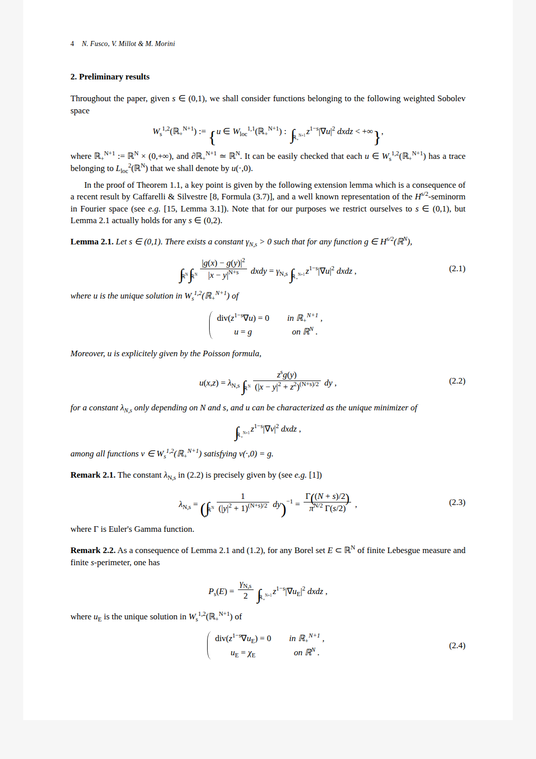4 N. Fusco, V. Millot & M. Morini
2. Preliminary results
Throughout the paper, given s ∈ (0,1), we shall consider functions belonging to the following weighted Sobolev space
Ws1,2(ℝ+N+1) := {u ∈ Wloc1,1(ℝ+N+1) : ∫ℝ+N+1 z1−s|∇u|2 dxdz < +∞},
where ℝ+N+1 := ℝN × (0,+∞), and ∂ℝ+N+1 ≃ ℝN. It can be easily checked that each u ∈ Ws1,2(ℝ+N+1) has a trace belonging to Lloc2(ℝN) that we shall denote by u(·,0).
In the proof of Theorem 1.1, a key point is given by the following extension lemma which is a consequence of a recent result by Caffarelli & Silvestre [8, Formula (3.7)], and a well known representation of the Hs/2-seminorm in Fourier space (see e.g. [15, Lemma 3.1]). Note that for our purposes we restrict ourselves to s ∈ (0,1), but Lemma 2.1 actually holds for any s ∈ (0,2).
Lemma 2.1. Let s ∈ (0,1). There exists a constant γN,s > 0 such that for any function g ∈ Hs/2(ℝN),
∫ℝN∫ℝN|g(x) − g(y)|2|x − y|N+s dxdy = γN,s ∫ℝ+N+1 z1−s|∇u|2 dxdz , (2.1)
where u is the unique solution in Ws1,2(ℝ+N+1) of
| div( z 1−s ∇ u ) = 0 | in ℝ + N+1 , |
| u = g | on ℝ N . |
Moreover, u is explicitely given by the Poisson formula,
u(x,z) = λN,s ∫ℝN zsg(y)(|x − y|2 + z2)(N+s)/2 dy , (2.2)
for a constant λN,s only depending on N and s, and u can be characterized as the unique minimizer of
∫ℝ+N+1 z1−s|∇v|2 dxdz ,
among all functions v ∈ Ws1,2(ℝ+N+1) satisfying v(·,0) = g.
Remark 2.1. The constant λN,s in (2.2) is precisely given by (see e.g. [1])
λN,s = (∫ℝN 1(|y|2 + 1)(N+s)/2 dy)−1 = Γ((N + s)/2) πN/2 Γ(s/2) , (2.3)
where Γ is Euler's Gamma function.
Remark 2.2. As a consequence of Lemma 2.1 and (1.2), for any Borel set E ⊂ ℝN of finite Lebesgue measure and finite s-perimeter, one has
Ps(E) = γN,s 2 ∫ℝ+N+1 z1−s|∇uE|2 dxdz ,
where uE is the unique solution in Ws1,2(ℝ+N+1) of
| div( z 1−s ∇ u E ) = 0 | in ℝ + N+1 , |
| u E = χ E | on ℝ N . |
(2.4)